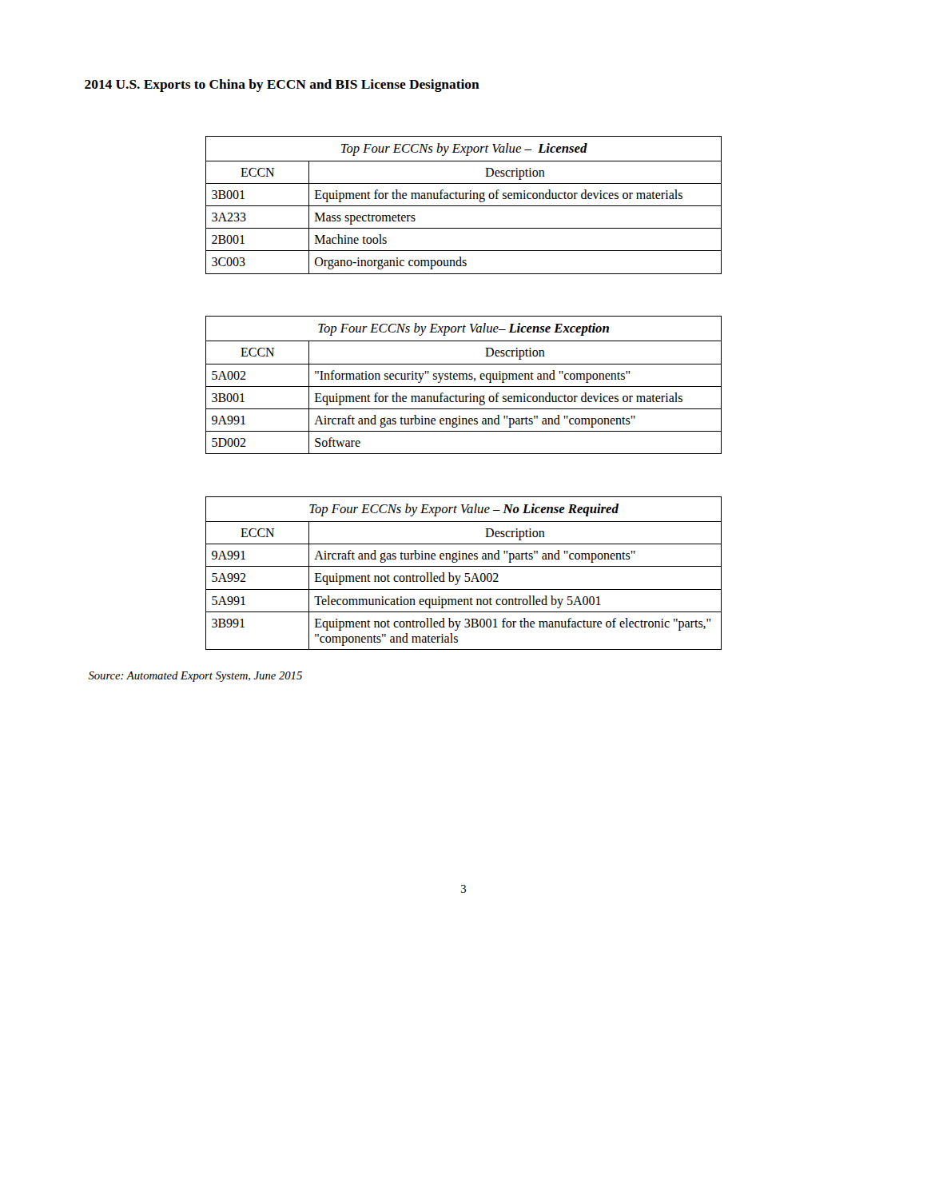2014 U.S. Exports to China by ECCN and BIS License Designation
Top Four ECCNs by Export Value – Licensed
| ECCN | Description |
| --- | --- |
| 3B001 | Equipment for the manufacturing of semiconductor devices or materials |
| 3A233 | Mass spectrometers |
| 2B001 | Machine tools |
| 3C003 | Organo-inorganic compounds |
Top Four ECCNs by Export Value– License Exception
| ECCN | Description |
| --- | --- |
| 5A002 | "Information security" systems, equipment and "components" |
| 3B001 | Equipment for the manufacturing of semiconductor devices or materials |
| 9A991 | Aircraft and gas turbine engines and "parts" and "components" |
| 5D002 | Software |
Top Four ECCNs by Export Value – No License Required
| ECCN | Description |
| --- | --- |
| 9A991 | Aircraft and gas turbine engines and "parts" and "components" |
| 5A992 | Equipment not controlled by 5A002 |
| 5A991 | Telecommunication equipment not controlled by 5A001 |
| 3B991 | Equipment not controlled by 3B001 for the manufacture of electronic "parts," "components" and materials |
Source: Automated Export System, June 2015
3